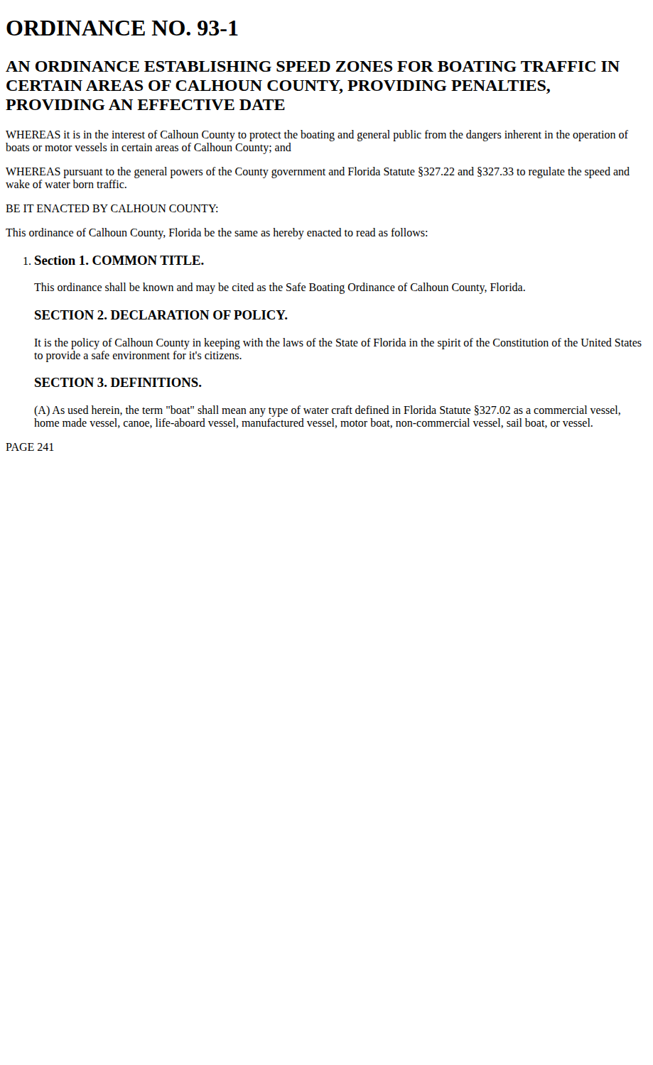ORDINANCE NO. 93-1
AN ORDINANCE ESTABLISHING SPEED ZONES FOR BOATING TRAFFIC IN CERTAIN AREAS OF CALHOUN COUNTY, PROVIDING PENALTIES, PROVIDING AN EFFECTIVE DATE
WHEREAS it is in the interest of Calhoun County to protect the boating and general public from the dangers inherent in the operation of boats or motor vessels in certain areas of Calhoun County; and
WHEREAS pursuant to the general powers of the County government and Florida Statute §327.22 and §327.33 to regulate the speed and wake of water born traffic.
BE IT ENACTED BY CALHOUN COUNTY:
This ordinance of Calhoun County, Florida be the same as hereby enacted to read as follows:
Section 1. COMMON TITLE.
This ordinance shall be known and may be cited as the Safe Boating Ordinance of Calhoun County, Florida.
SECTION 2. DECLARATION OF POLICY.
It is the policy of Calhoun County in keeping with the laws of the State of Florida in the spirit of the Constitution of the United States to provide a safe environment for it's citizens.
SECTION 3. DEFINITIONS.
(A) As used herein, the term "boat" shall mean any type of water craft defined in Florida Statute §327.02 as a commercial vessel, home made vessel, canoe, life-aboard vessel, manufactured vessel, motor boat, non-commercial vessel, sail boat, or vessel.
PAGE 241